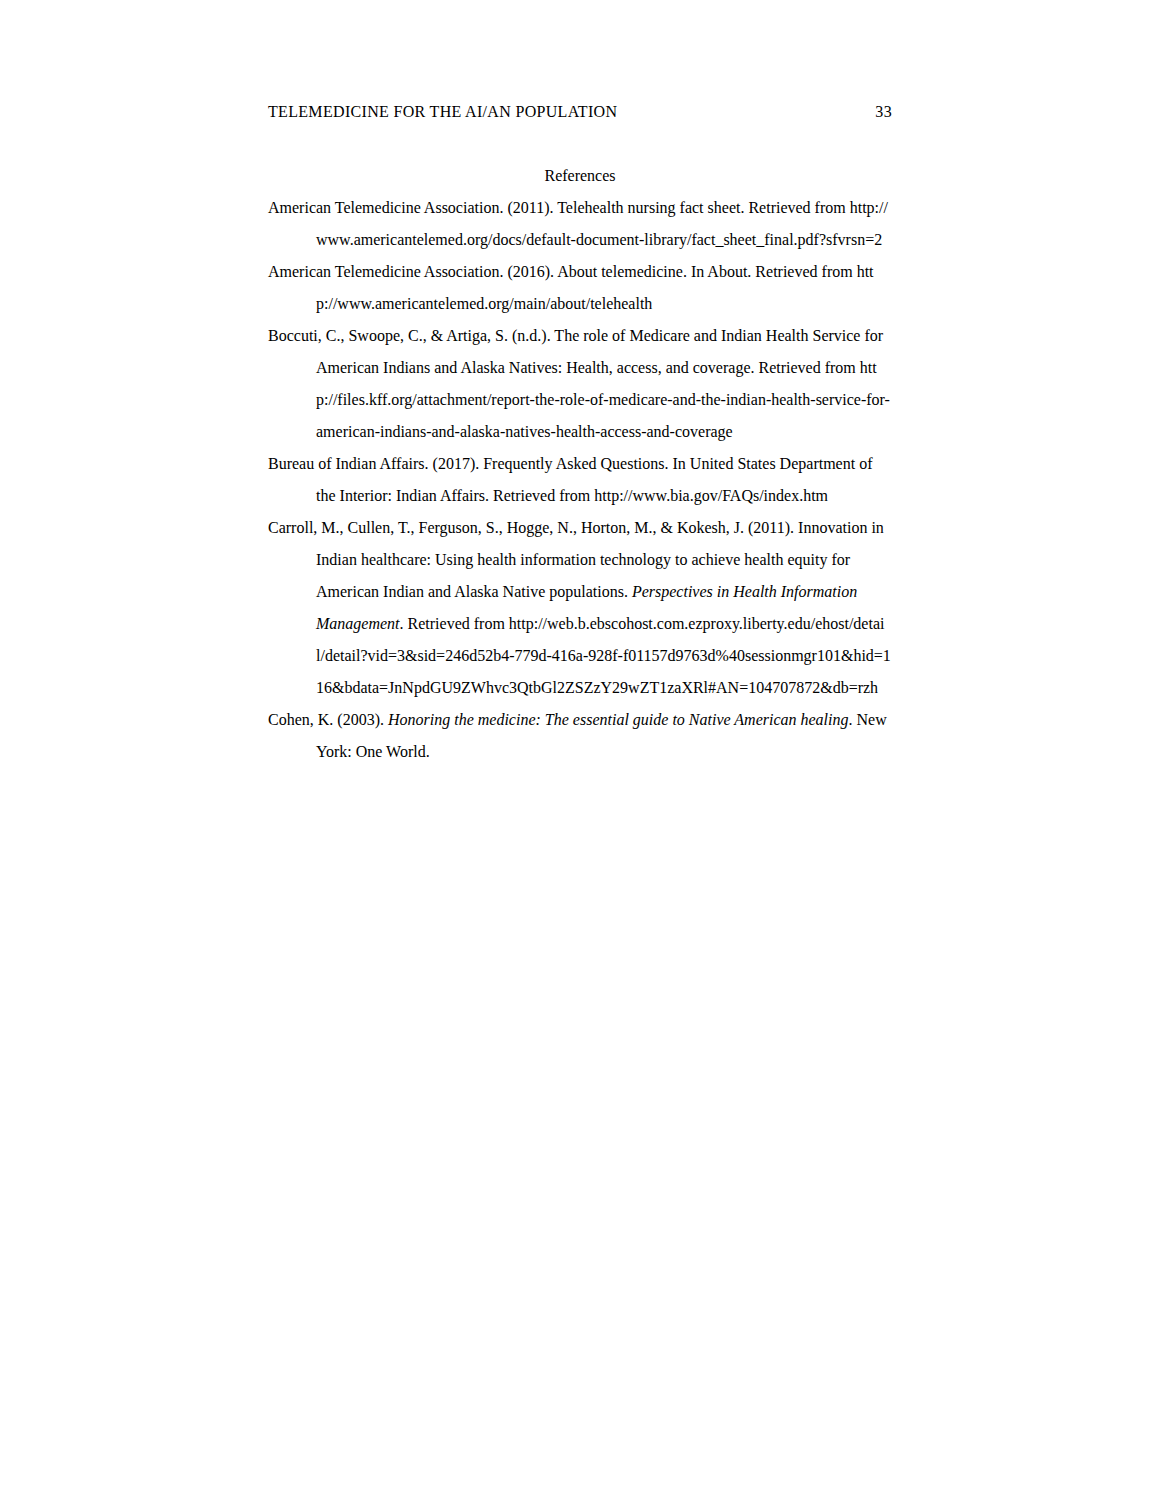Telemedicine for the AI/AN Population 33
References
American Telemedicine Association. (2011). Telehealth nursing fact sheet. Retrieved from http://www.americantelemed.org/docs/default-document-library/fact_sheet_final.pdf?sfvrsn=2
American Telemedicine Association. (2016). About telemedicine. In About. Retrieved from http://www.americantelemed.org/main/about/telehealth
Boccuti, C., Swoope, C., & Artiga, S. (n.d.). The role of Medicare and Indian Health Service for American Indians and Alaska Natives: Health, access, and coverage. Retrieved from http://files.kff.org/attachment/report-the-role-of-medicare-and-the-indian-health-service-for-american-indians-and-alaska-natives-health-access-and-coverage
Bureau of Indian Affairs. (2017). Frequently Asked Questions. In United States Department of the Interior: Indian Affairs. Retrieved from http://www.bia.gov/FAQs/index.htm
Carroll, M., Cullen, T., Ferguson, S., Hogge, N., Horton, M., & Kokesh, J. (2011). Innovation in Indian healthcare: Using health information technology to achieve health equity for American Indian and Alaska Native populations. Perspectives in Health Information Management. Retrieved from http://web.b.ebscohost.com.ezproxy.liberty.edu/ehost/detail/detail?vid=3&sid=246d52b4-779d-416a-928f-f01157d9763d%40sessionmgr101&hid=116&bdata=JnNpdGU9ZWhvc3QtbGl2ZSZzY29wZT1zaXRl#AN=104707872&db=rzh
Cohen, K. (2003). Honoring the medicine: The essential guide to Native American healing. New York: One World.